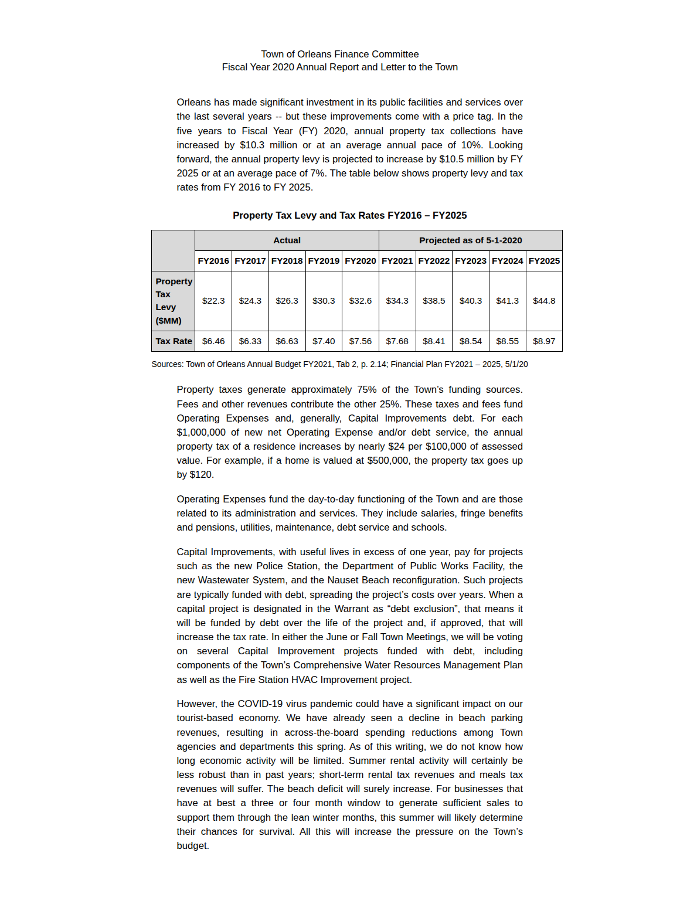Town of Orleans Finance Committee
Fiscal Year 2020 Annual Report and Letter to the Town
Orleans has made significant investment in its public facilities and services over the last several years -- but these improvements come with a price tag. In the five years to Fiscal Year (FY) 2020, annual property tax collections have increased by $10.3 million or at an average annual pace of 10%. Looking forward, the annual property levy is projected to increase by $10.5 million by FY 2025 or at an average pace of 7%. The table below shows property levy and tax rates from FY 2016 to FY 2025.
Property Tax Levy and Tax Rates FY2016 – FY2025
| | Actual | Projected as of 5-1-2020 |
| --- | --- | --- |
| FY2016 | FY2017 | FY2018 | FY2019 | FY2020 | FY2021 | FY2022 | FY2023 | FY2024 | FY2025 |
| Property Tax Levy ($MM) | $22.3 | $24.3 | $26.3 | $30.3 | $32.6 | $34.3 | $38.5 | $40.3 | $41.3 | $44.8 |
| Tax Rate | $6.46 | $6.33 | $6.63 | $7.40 | $7.56 | $7.68 | $8.41 | $8.54 | $8.55 | $8.97 |
Sources: Town of Orleans Annual Budget FY2021, Tab 2, p. 2.14; Financial Plan FY2021 – 2025, 5/1/20
Property taxes generate approximately 75% of the Town’s funding sources. Fees and other revenues contribute the other 25%. These taxes and fees fund Operating Expenses and, generally, Capital Improvements debt. For each $1,000,000 of new net Operating Expense and/or debt service, the annual property tax of a residence increases by nearly $24 per $100,000 of assessed value. For example, if a home is valued at $500,000, the property tax goes up by $120.
Operating Expenses fund the day-to-day functioning of the Town and are those related to its administration and services. They include salaries, fringe benefits and pensions, utilities, maintenance, debt service and schools.
Capital Improvements, with useful lives in excess of one year, pay for projects such as the new Police Station, the Department of Public Works Facility, the new Wastewater System, and the Nauset Beach reconfiguration. Such projects are typically funded with debt, spreading the project’s costs over years. When a capital project is designated in the Warrant as “debt exclusion”, that means it will be funded by debt over the life of the project and, if approved, that will increase the tax rate. In either the June or Fall Town Meetings, we will be voting on several Capital Improvement projects funded with debt, including components of the Town’s Comprehensive Water Resources Management Plan as well as the Fire Station HVAC Improvement project.
However, the COVID-19 virus pandemic could have a significant impact on our tourist-based economy. We have already seen a decline in beach parking revenues, resulting in across-the-board spending reductions among Town agencies and departments this spring. As of this writing, we do not know how long economic activity will be limited. Summer rental activity will certainly be less robust than in past years; short-term rental tax revenues and meals tax revenues will suffer. The beach deficit will surely increase. For businesses that have at best a three or four month window to generate sufficient sales to support them through the lean winter months, this summer will likely determine their chances for survival. All this will increase the pressure on the Town’s budget.